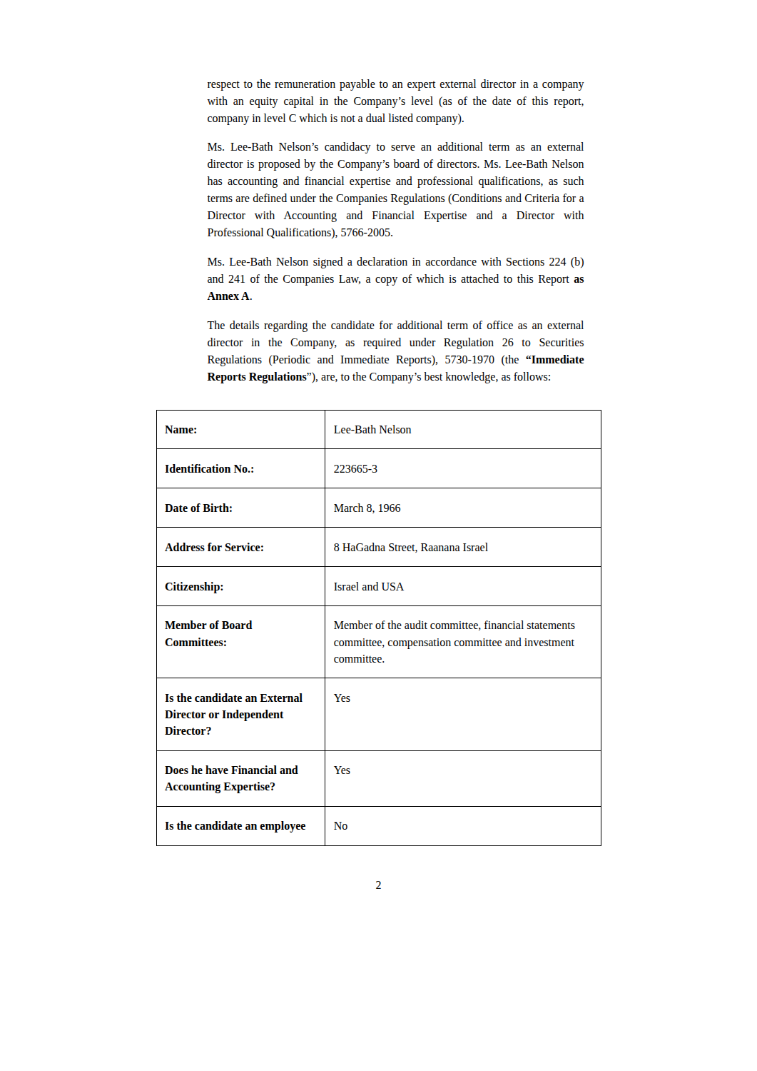respect to the remuneration payable to an expert external director in a company with an equity capital in the Company’s level (as of the date of this report, company in level C which is not a dual listed company).
Ms. Lee-Bath Nelson’s candidacy to serve an additional term as an external director is proposed by the Company’s board of directors. Ms. Lee-Bath Nelson has accounting and financial expertise and professional qualifications, as such terms are defined under the Companies Regulations (Conditions and Criteria for a Director with Accounting and Financial Expertise and a Director with Professional Qualifications), 5766-2005.
Ms. Lee-Bath Nelson signed a declaration in accordance with Sections 224 (b) and 241 of the Companies Law, a copy of which is attached to this Report as Annex A.
The details regarding the candidate for additional term of office as an external director in the Company, as required under Regulation 26 to Securities Regulations (Periodic and Immediate Reports), 5730-1970 (the “Immediate Reports Regulations”), are, to the Company’s best knowledge, as follows:
| Name: | Lee-Bath Nelson |
| Identification No.: | 223665-3 |
| Date of Birth: | March 8, 1966 |
| Address for Service: | 8 HaGadna Street, Raanana Israel |
| Citizenship: | Israel and USA |
| Member of Board Committees: | Member of the audit committee, financial statements committee, compensation committee and investment committee. |
| Is the candidate an External Director or Independent Director? | Yes |
| Does he have Financial and Accounting Expertise? | Yes |
| Is the candidate an employee | No |
2